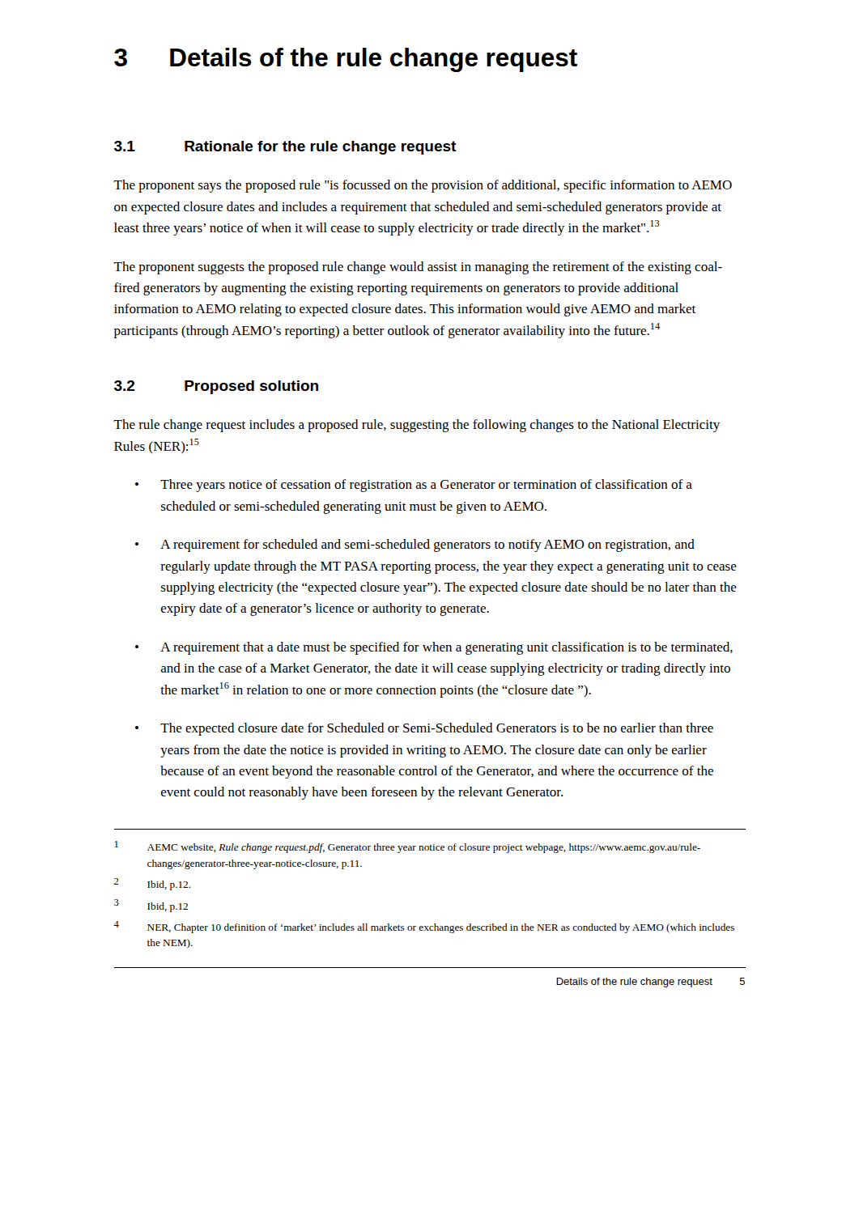3 Details of the rule change request
3.1 Rationale for the rule change request
The proponent says the proposed rule "is focussed on the provision of additional, specific information to AEMO on expected closure dates and includes a requirement that scheduled and semi-scheduled generators provide at least three years’ notice of when it will cease to supply electricity or trade directly in the market".13
The proponent suggests the proposed rule change would assist in managing the retirement of the existing coal-fired generators by augmenting the existing reporting requirements on generators to provide additional information to AEMO relating to expected closure dates. This information would give AEMO and market participants (through AEMO’s reporting) a better outlook of generator availability into the future.14
3.2 Proposed solution
The rule change request includes a proposed rule, suggesting the following changes to the National Electricity Rules (NER):15
Three years notice of cessation of registration as a Generator or termination of classification of a scheduled or semi-scheduled generating unit must be given to AEMO.
A requirement for scheduled and semi-scheduled generators to notify AEMO on registration, and regularly update through the MT PASA reporting process, the year they expect a generating unit to cease supplying electricity (the “expected closure year”). The expected closure date should be no later than the expiry date of a generator’s licence or authority to generate.
A requirement that a date must be specified for when a generating unit classification is to be terminated, and in the case of a Market Generator, the date it will cease supplying electricity or trading directly into the market16 in relation to one or more connection points (the “closure date ”).
The expected closure date for Scheduled or Semi-Scheduled Generators is to be no earlier than three years from the date the notice is provided in writing to AEMO. The closure date can only be earlier because of an event beyond the reasonable control of the Generator, and where the occurrence of the event could not reasonably have been foreseen by the relevant Generator.
AEMC website, Rule change request.pdf, Generator three year notice of closure project webpage, https://www.aemc.gov.au/rule-changes/generator-three-year-notice-closure, p.11.
Ibid, p.12.
Ibid, p.12
NER, Chapter 10 definition of ‘market’ includes all markets or exchanges described in the NER as conducted by AEMO (which includes the NEM).
Details of the rule change request5